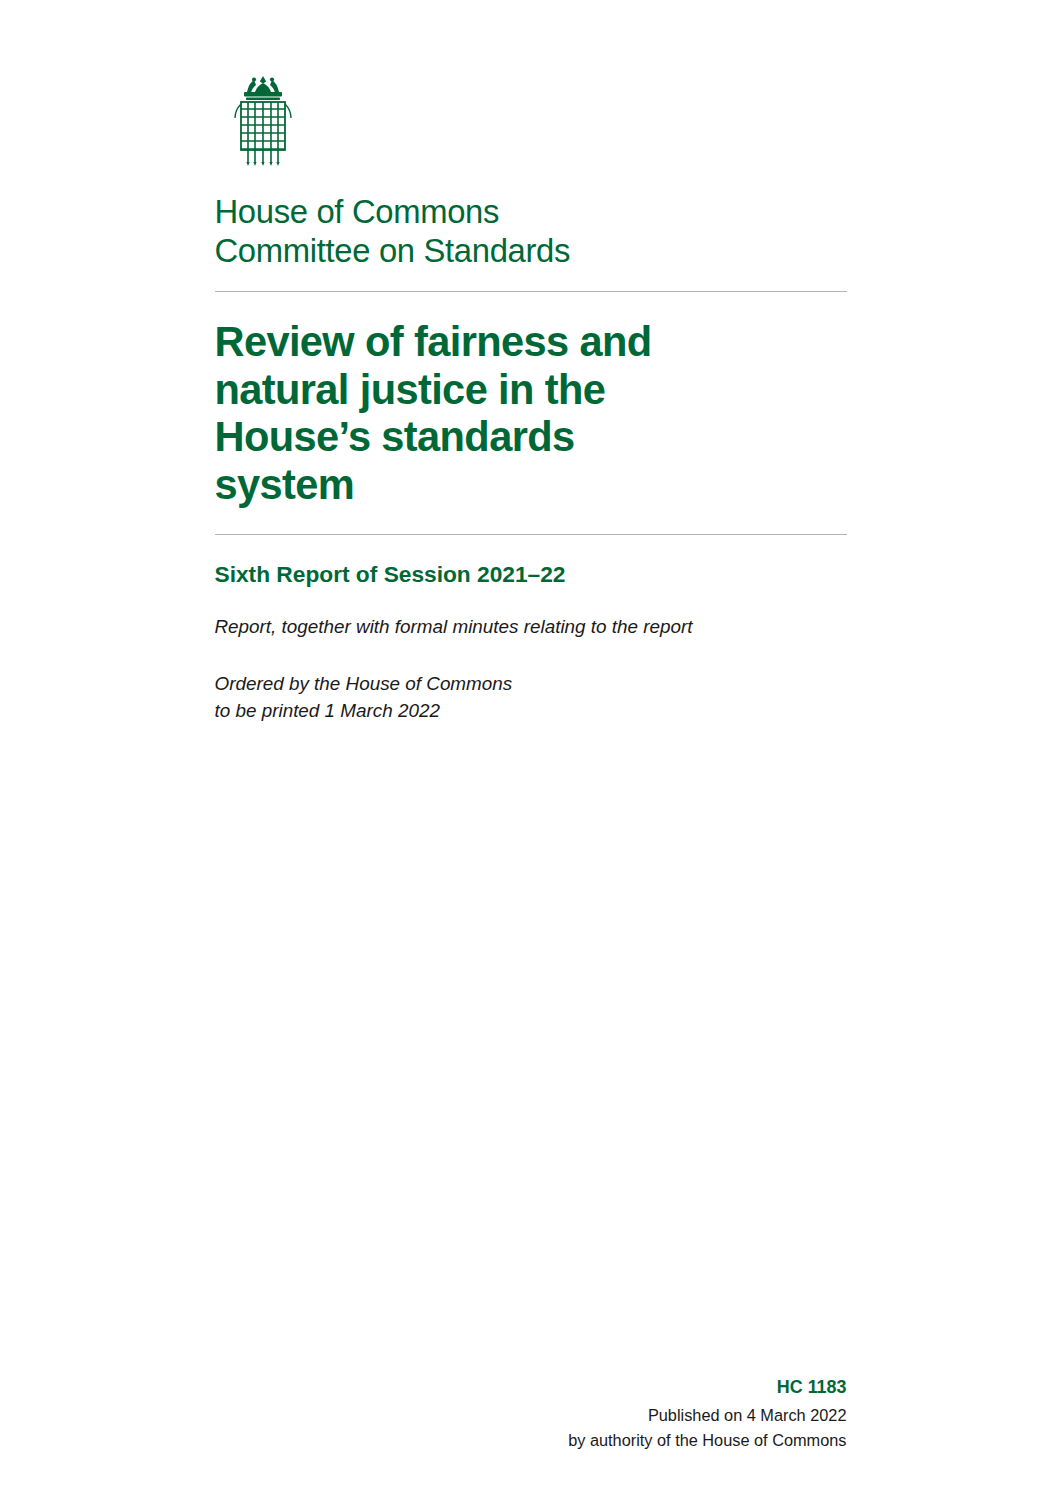House of Commons
Committee on Standards
Review of fairness and natural justice in the House’s standards system
Sixth Report of Session 2021–22
Report, together with formal minutes relating to the report
Ordered by the House of Commons
to be printed 1 March 2022
HC 1183
Published on 4 March 2022
by authority of the House of Commons